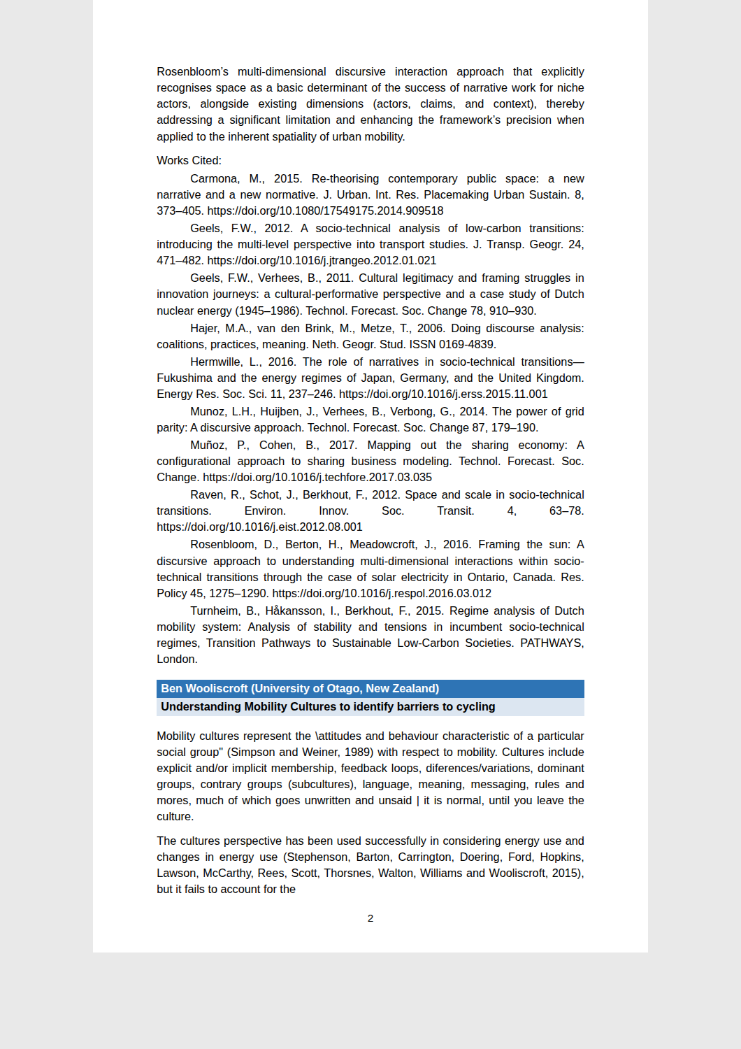Rosenbloom’s multi-dimensional discursive interaction approach that explicitly recognises space as a basic determinant of the success of narrative work for niche actors, alongside existing dimensions (actors, claims, and context), thereby addressing a significant limitation and enhancing the framework’s precision when applied to the inherent spatiality of urban mobility.
Works Cited:
Carmona, M., 2015. Re-theorising contemporary public space: a new narrative and a new normative. J. Urban. Int. Res. Placemaking Urban Sustain. 8, 373–405. https://doi.org/10.1080/17549175.2014.909518
Geels, F.W., 2012. A socio-technical analysis of low-carbon transitions: introducing the multi-level perspective into transport studies. J. Transp. Geogr. 24, 471–482. https://doi.org/10.1016/j.jtrangeo.2012.01.021
Geels, F.W., Verhees, B., 2011. Cultural legitimacy and framing struggles in innovation journeys: a cultural-performative perspective and a case study of Dutch nuclear energy (1945–1986). Technol. Forecast. Soc. Change 78, 910–930.
Hajer, M.A., van den Brink, M., Metze, T., 2006. Doing discourse analysis: coalitions, practices, meaning. Neth. Geogr. Stud. ISSN 0169-4839.
Hermwille, L., 2016. The role of narratives in socio-technical transitions—Fukushima and the energy regimes of Japan, Germany, and the United Kingdom. Energy Res. Soc. Sci. 11, 237–246. https://doi.org/10.1016/j.erss.2015.11.001
Munoz, L.H., Huijben, J., Verhees, B., Verbong, G., 2014. The power of grid parity: A discursive approach. Technol. Forecast. Soc. Change 87, 179–190.
Muñoz, P., Cohen, B., 2017. Mapping out the sharing economy: A configurational approach to sharing business modeling. Technol. Forecast. Soc. Change. https://doi.org/10.1016/j.techfore.2017.03.035
Raven, R., Schot, J., Berkhout, F., 2012. Space and scale in socio-technical transitions. Environ. Innov. Soc. Transit. 4, 63–78. https://doi.org/10.1016/j.eist.2012.08.001
Rosenbloom, D., Berton, H., Meadowcroft, J., 2016. Framing the sun: A discursive approach to understanding multi-dimensional interactions within socio-technical transitions through the case of solar electricity in Ontario, Canada. Res. Policy 45, 1275–1290. https://doi.org/10.1016/j.respol.2016.03.012
Turnheim, B., Håkansson, I., Berkhout, F., 2015. Regime analysis of Dutch mobility system: Analysis of stability and tensions in incumbent socio-technical regimes, Transition Pathways to Sustainable Low-Carbon Societies. PATHWAYS, London.
Ben Wooliscroft (University of Otago, New Zealand)
Understanding Mobility Cultures to identify barriers to cycling
Mobility cultures represent the \attitudes and behaviour characteristic of a particular social group" (Simpson and Weiner, 1989) with respect to mobility. Cultures include explicit and/or implicit membership, feedback loops, diferences/variations, dominant groups, contrary groups (subcultures), language, meaning, messaging, rules and mores, much of which goes unwritten and unsaid | it is normal, until you leave the culture.
The cultures perspective has been used successfully in considering energy use and changes in energy use (Stephenson, Barton, Carrington, Doering, Ford, Hopkins, Lawson, McCarthy, Rees, Scott, Thorsnes, Walton, Williams and Wooliscroft, 2015), but it fails to account for the
2